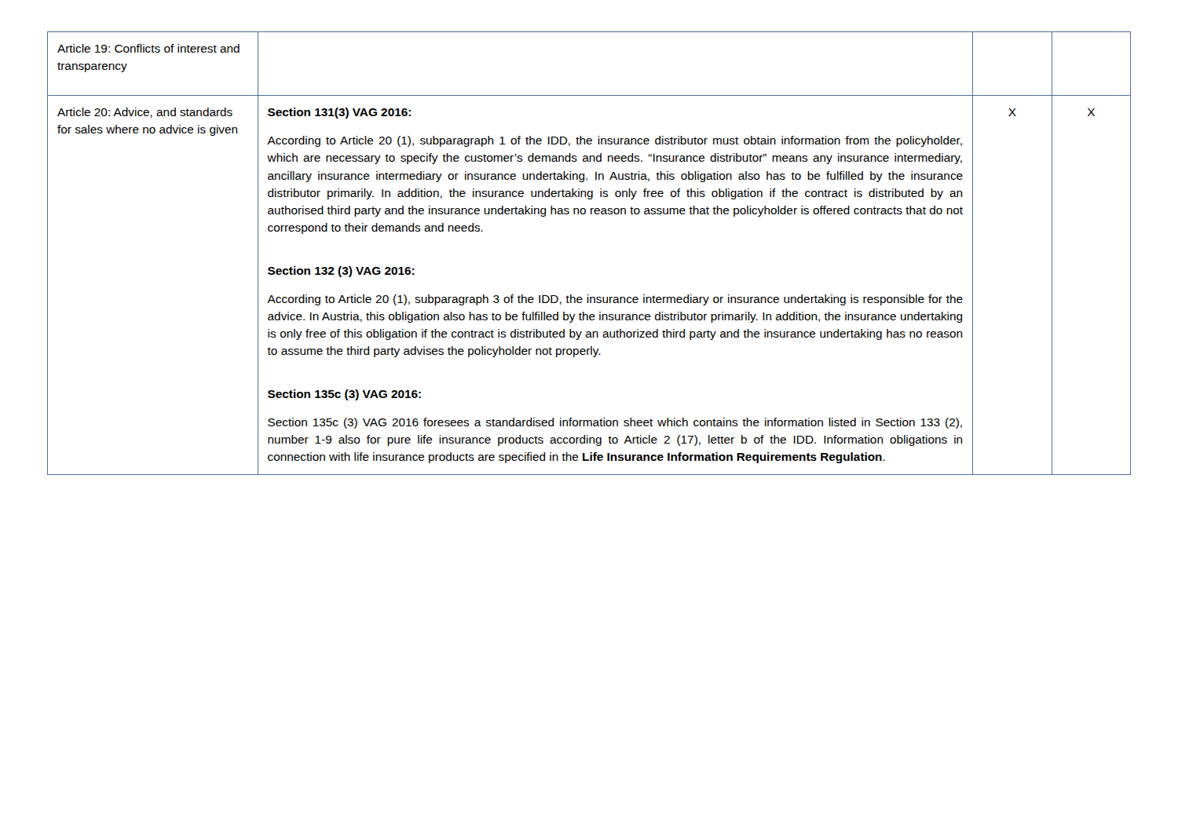| Article 19: Conflicts of interest and transparency | | | |
| Article 20: Advice, and standards for sales where no advice is given | Section 131(3) VAG 2016: According to Article 20 (1), subparagraph 1 of the IDD, the insurance distributor must obtain information from the policyholder, which are necessary to specify the customer’s demands and needs. “Insurance distributor” means any insurance intermediary, ancillary insurance intermediary or insurance undertaking. In Austria, this obligation also has to be fulfilled by the insurance distributor primarily. In addition, the insurance undertaking is only free of this obligation if the contract is distributed by an authorised third party and the insurance undertaking has no reason to assume that the policyholder is offered contracts that do not correspond to their demands and needs. Section 132 (3) VAG 2016: According to Article 20 (1), subparagraph 3 of the IDD, the insurance intermediary or insurance undertaking is responsible for the advice. In Austria, this obligation also has to be fulfilled by the insurance distributor primarily. In addition, the insurance undertaking is only free of this obligation if the contract is distributed by an authorized third party and the insurance undertaking has no reason to assume the third party advises the policyholder not properly. Section 135c (3) VAG 2016: Section 135c (3) VAG 2016 foresees a standardised information sheet which contains the information listed in Section 133 (2), number 1-9 also for pure life insurance products according to Article 2 (17), letter b of the IDD. Information obligations in connection with life insurance products are specified in the Life Insurance Information Requirements Regulation . | X | X |